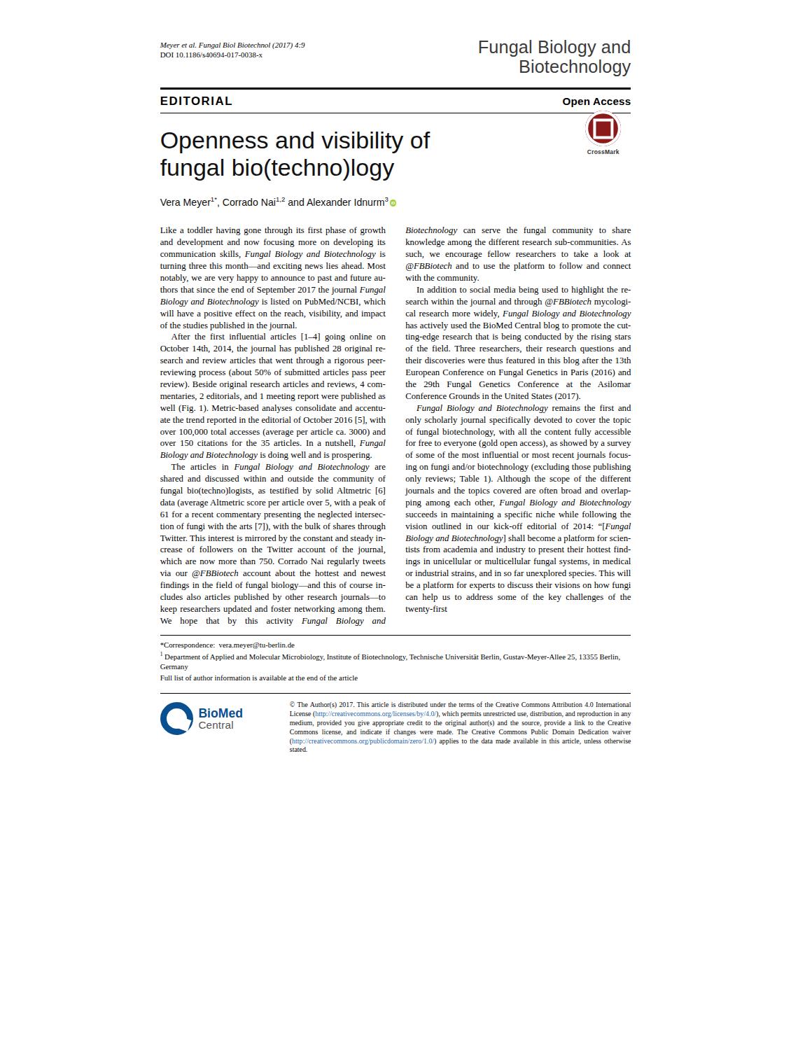Meyer et al. Fungal Biol Biotechnol (2017) 4:9
DOI 10.1186/s40694-017-0038-x
Fungal Biology and
Biotechnology
EDITORIAL
Open Access
CrossMark
Openness and visibility of fungal bio(techno)logy
Vera Meyer1*, Corrado Nai1,2 and Alexander Idnurm3
Like a toddler having gone through its first phase of growth and development and now focusing more on developing its communication skills, Fungal Biology and Biotechnology is turning three this month—and exciting news lies ahead. Most notably, we are very happy to announce to past and future authors that since the end of September 2017 the journal Fungal Biology and Biotechnology is listed on PubMed/NCBI, which will have a positive effect on the reach, visibility, and impact of the studies published in the journal.
After the first influential articles [1–4] going online on October 14th, 2014, the journal has published 28 original research and review articles that went through a rigorous peer-reviewing process (about 50% of submitted articles pass peer review). Beside original research articles and reviews, 4 commentaries, 2 editorials, and 1 meeting report were published as well (Fig. 1). Metric-based analyses consolidate and accentuate the trend reported in the editorial of October 2016 [5], with over 100,000 total accesses (average per article ca. 3000) and over 150 citations for the 35 articles. In a nutshell, Fungal Biology and Biotechnology is doing well and is prospering.
The articles in Fungal Biology and Biotechnology are shared and discussed within and outside the community of fungal bio(techno)logists, as testified by solid Altmetric [6] data (average Altmetric score per article over 5, with a peak of 61 for a recent commentary presenting the neglected intersection of fungi with the arts [7]), with the bulk of shares through Twitter. This interest is mirrored by the constant and steady increase of followers on the Twitter account of the journal, which are now more than 750. Corrado Nai regularly tweets via our @FBBiotech account about the hottest and newest findings in the field of fungal biology—and this of course includes also articles published by other research journals—to keep researchers updated and foster networking among them. We hope that by this activity Fungal Biology and Biotechnology can serve the fungal community to share knowledge among the different research sub-communities. As such, we encourage fellow researchers to take a look at @FBBiotech and to use the platform to follow and connect with the community.
In addition to social media being used to highlight the research within the journal and through @FBBiotech mycological research more widely, Fungal Biology and Biotechnology has actively used the BioMed Central blog to promote the cutting-edge research that is being conducted by the rising stars of the field. Three researchers, their research questions and their discoveries were thus featured in this blog after the 13th European Conference on Fungal Genetics in Paris (2016) and the 29th Fungal Genetics Conference at the Asilomar Conference Grounds in the United States (2017).
Fungal Biology and Biotechnology remains the first and only scholarly journal specifically devoted to cover the topic of fungal biotechnology, with all the content fully accessible for free to everyone (gold open access), as showed by a survey of some of the most influential or most recent journals focusing on fungi and/or biotechnology (excluding those publishing only reviews; Table 1). Although the scope of the different journals and the topics covered are often broad and overlapping among each other, Fungal Biology and Biotechnology succeeds in maintaining a specific niche while following the vision outlined in our kick-off editorial of 2014: “[Fungal Biology and Biotechnology] shall become a platform for scientists from academia and industry to present their hottest findings in unicellular or multicellular fungal systems, in medical or industrial strains, and in so far unexplored species. This will be a platform for experts to discuss their visions on how fungi can help us to address some of the key challenges of the twenty-first
*Correspondence: vera.meyer@tu-berlin.de
1 Department of Applied and Molecular Microbiology, Institute of Biotechnology, Technische Universität Berlin, Gustav-Meyer-Allee 25, 13355 Berlin, Germany
Full list of author information is available at the end of the article
Bio Med Central
© The Author(s) 2017. This article is distributed under the terms of the Creative Commons Attribution 4.0 International License (http://creativecommons.org/licenses/by/4.0/), which permits unrestricted use, distribution, and reproduction in any medium, provided you give appropriate credit to the original author(s) and the source, provide a link to the Creative Commons license, and indicate if changes were made. The Creative Commons Public Domain Dedication waiver (http://creativecommons.org/publicdomain/zero/1.0/) applies to the data made available in this article, unless otherwise stated.